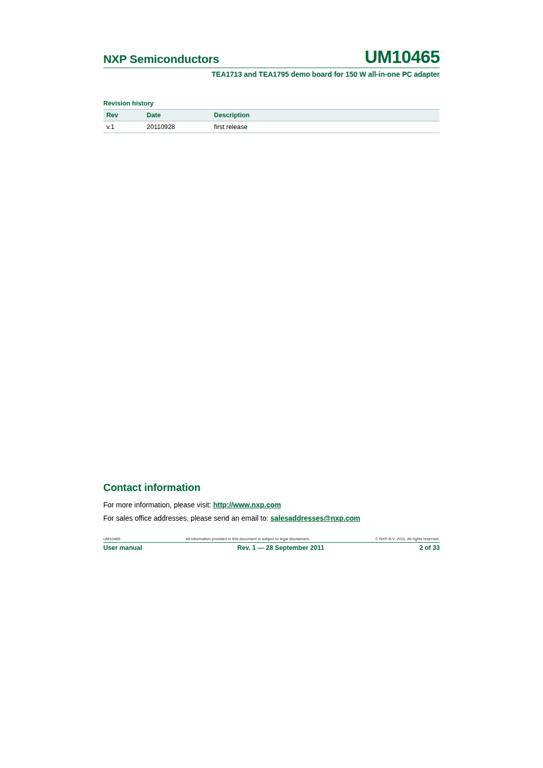NXP Semiconductors
UM10465
TEA1713 and TEA1795 demo board for 150 W all-in-one PC adapter
Revision history
| Rev | Date | Description |
| --- | --- | --- |
| v.1 | 20110928 | first release |
Contact information
For more information, please visit: http://www.nxp.com
For sales office addresses, please send an email to: salesaddresses@nxp.com
UM10465
All information provided in this document is subject to legal disclaimers.
© NXP B.V. 2011. All rights reserved.
User manual
Rev. 1 — 28 September 2011
2 of 33